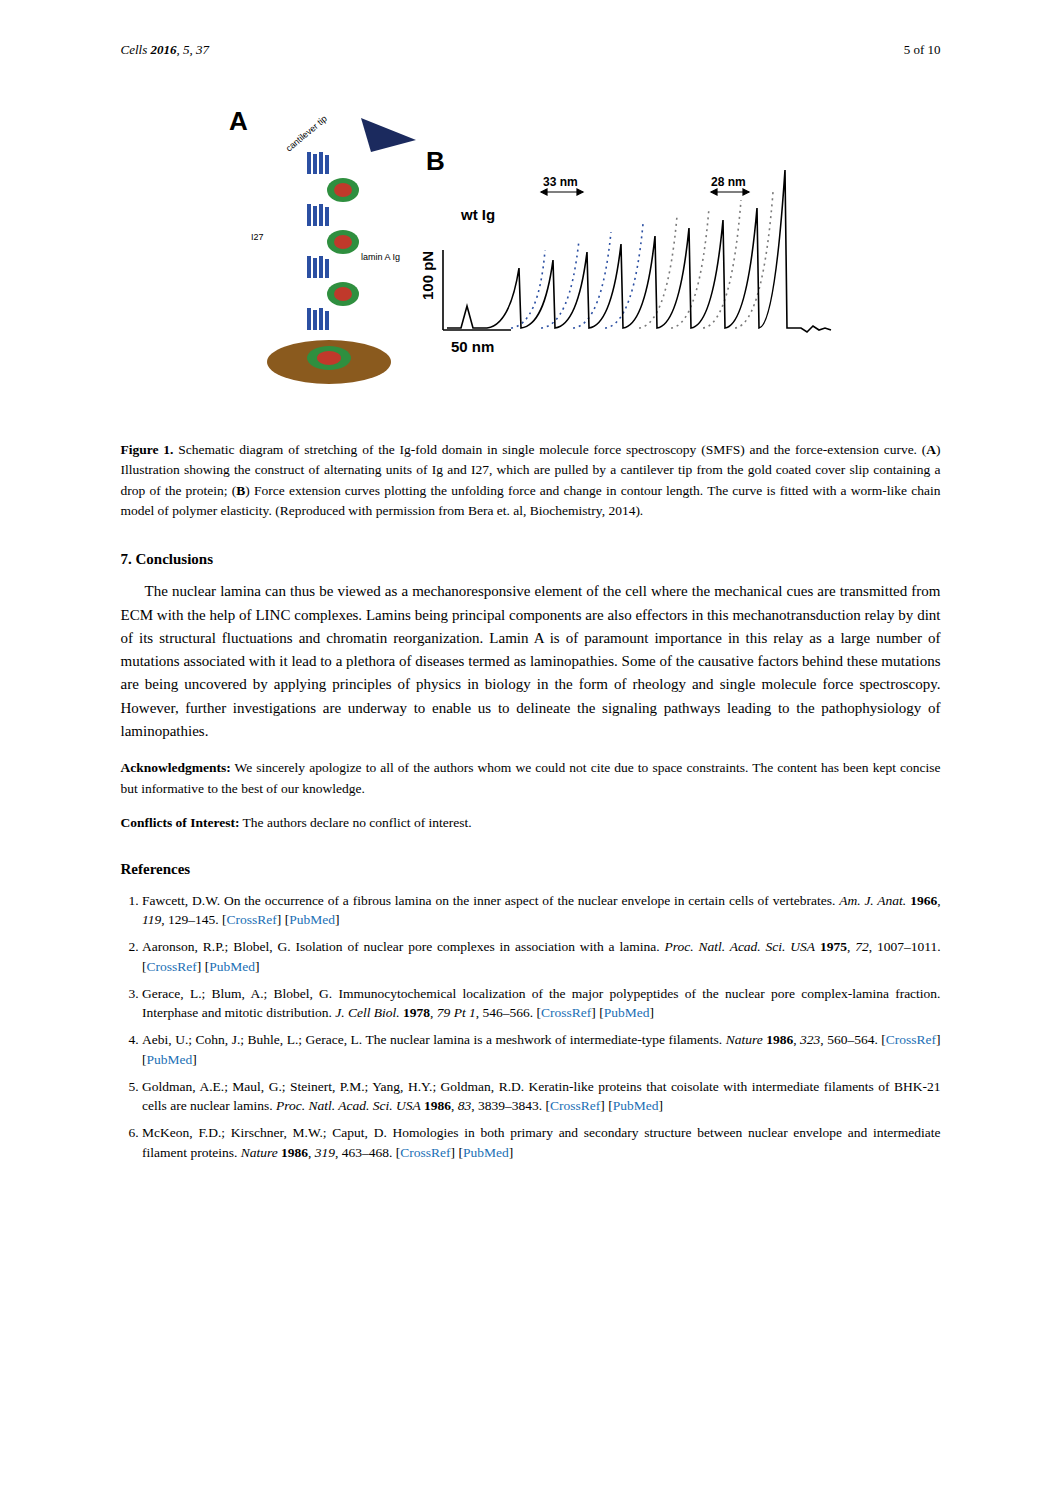Cells 2016, 5, 37
5 of 10
A B cantilever tip I27 lamin A Ig 100 pN 50 nm wt Ig 33 nm 28 nm
Figure 1. Schematic diagram of stretching of the Ig-fold domain in single molecule force spectroscopy (SMFS) and the force-extension curve. (A) Illustration showing the construct of alternating units of Ig and I27, which are pulled by a cantilever tip from the gold coated cover slip containing a drop of the protein; (B) Force extension curves plotting the unfolding force and change in contour length. The curve is fitted with a worm-like chain model of polymer elasticity. (Reproduced with permission from Bera et. al, Biochemistry, 2014).
7. Conclusions
The nuclear lamina can thus be viewed as a mechanoresponsive element of the cell where the mechanical cues are transmitted from ECM with the help of LINC complexes. Lamins being principal components are also effectors in this mechanotransduction relay by dint of its structural fluctuations and chromatin reorganization. Lamin A is of paramount importance in this relay as a large number of mutations associated with it lead to a plethora of diseases termed as laminopathies. Some of the causative factors behind these mutations are being uncovered by applying principles of physics in biology in the form of rheology and single molecule force spectroscopy. However, further investigations are underway to enable us to delineate the signaling pathways leading to the pathophysiology of laminopathies.
Acknowledgments: We sincerely apologize to all of the authors whom we could not cite due to space constraints. The content has been kept concise but informative to the best of our knowledge.
Conflicts of Interest: The authors declare no conflict of interest.
References
Fawcett, D.W. On the occurrence of a fibrous lamina on the inner aspect of the nuclear envelope in certain cells of vertebrates. Am. J. Anat. 1966, 119, 129–145. [CrossRef] [PubMed]
Aaronson, R.P.; Blobel, G. Isolation of nuclear pore complexes in association with a lamina. Proc. Natl. Acad. Sci. USA 1975, 72, 1007–1011. [CrossRef] [PubMed]
Gerace, L.; Blum, A.; Blobel, G. Immunocytochemical localization of the major polypeptides of the nuclear pore complex-lamina fraction. Interphase and mitotic distribution. J. Cell Biol. 1978, 79 Pt 1, 546–566. [CrossRef] [PubMed]
Aebi, U.; Cohn, J.; Buhle, L.; Gerace, L. The nuclear lamina is a meshwork of intermediate-type filaments. Nature 1986, 323, 560–564. [CrossRef] [PubMed]
Goldman, A.E.; Maul, G.; Steinert, P.M.; Yang, H.Y.; Goldman, R.D. Keratin-like proteins that coisolate with intermediate filaments of BHK-21 cells are nuclear lamins. Proc. Natl. Acad. Sci. USA 1986, 83, 3839–3843. [CrossRef] [PubMed]
McKeon, F.D.; Kirschner, M.W.; Caput, D. Homologies in both primary and secondary structure between nuclear envelope and intermediate filament proteins. Nature 1986, 319, 463–468. [CrossRef] [PubMed]